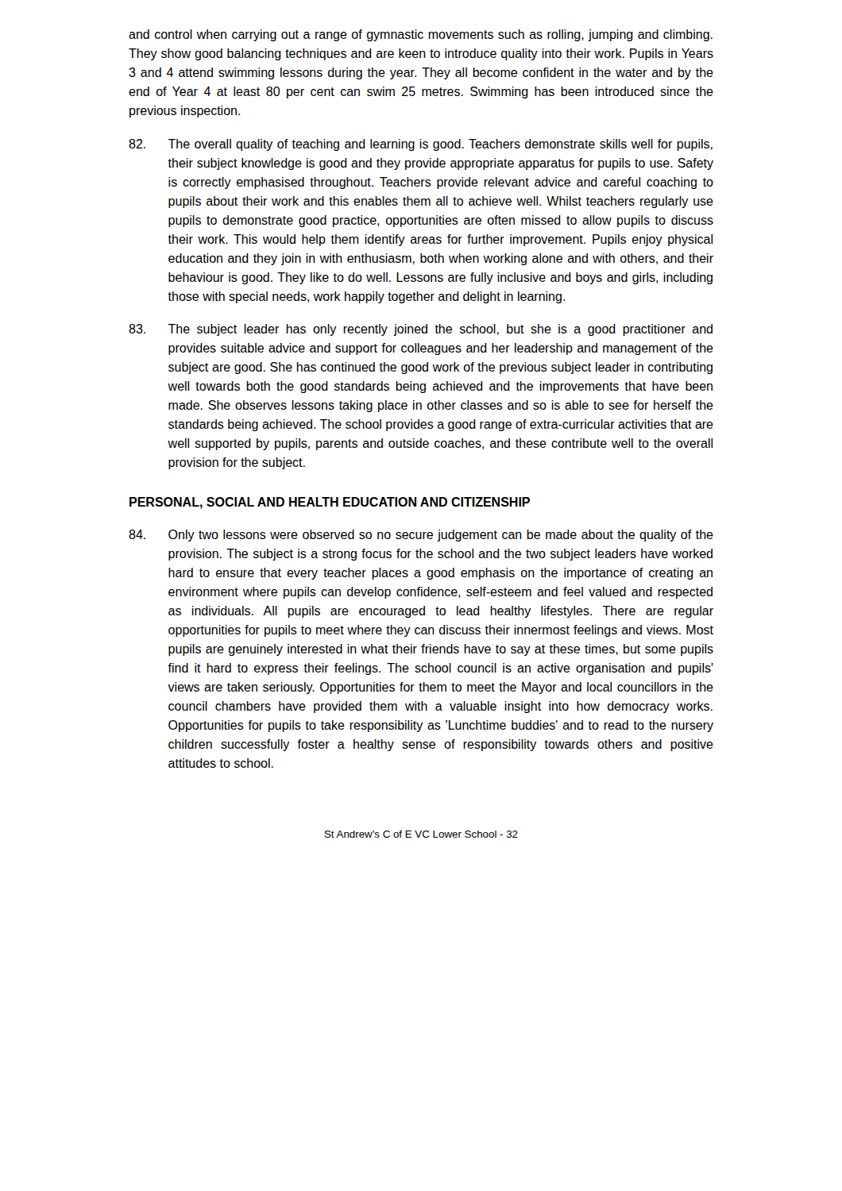and control when carrying out a range of gymnastic movements such as rolling, jumping and climbing. They show good balancing techniques and are keen to introduce quality into their work. Pupils in Years 3 and 4 attend swimming lessons during the year. They all become confident in the water and by the end of Year 4 at least 80 per cent can swim 25 metres. Swimming has been introduced since the previous inspection.
82.
The overall quality of teaching and learning is good. Teachers demonstrate skills well for pupils, their subject knowledge is good and they provide appropriate apparatus for pupils to use. Safety is correctly emphasised throughout. Teachers provide relevant advice and careful coaching to pupils about their work and this enables them all to achieve well. Whilst teachers regularly use pupils to demonstrate good practice, opportunities are often missed to allow pupils to discuss their work. This would help them identify areas for further improvement. Pupils enjoy physical education and they join in with enthusiasm, both when working alone and with others, and their behaviour is good. They like to do well. Lessons are fully inclusive and boys and girls, including those with special needs, work happily together and delight in learning.
83.
The subject leader has only recently joined the school, but she is a good practitioner and provides suitable advice and support for colleagues and her leadership and management of the subject are good. She has continued the good work of the previous subject leader in contributing well towards both the good standards being achieved and the improvements that have been made. She observes lessons taking place in other classes and so is able to see for herself the standards being achieved. The school provides a good range of extra-curricular activities that are well supported by pupils, parents and outside coaches, and these contribute well to the overall provision for the subject.
Personal, Social and Health Education and Citizenship
84.
Only two lessons were observed so no secure judgement can be made about the quality of the provision. The subject is a strong focus for the school and the two subject leaders have worked hard to ensure that every teacher places a good emphasis on the importance of creating an environment where pupils can develop confidence, self-esteem and feel valued and respected as individuals. All pupils are encouraged to lead healthy lifestyles. There are regular opportunities for pupils to meet where they can discuss their innermost feelings and views. Most pupils are genuinely interested in what their friends have to say at these times, but some pupils find it hard to express their feelings. The school council is an active organisation and pupils' views are taken seriously. Opportunities for them to meet the Mayor and local councillors in the council chambers have provided them with a valuable insight into how democracy works. Opportunities for pupils to take responsibility as 'Lunchtime buddies' and to read to the nursery children successfully foster a healthy sense of responsibility towards others and positive attitudes to school.
St Andrew's C of E VC Lower School - 32